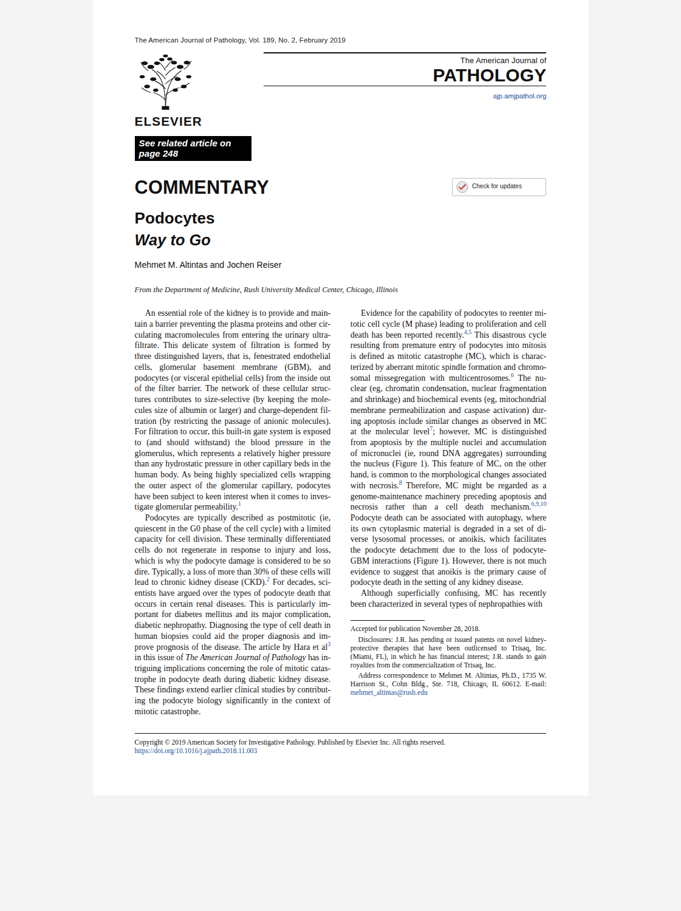The American Journal of Pathology, Vol. 189, No. 2, February 2019
ELSEVIER
See related article on page 248
The American Journal of
PATHOLOGY
ajp.amjpathol.org
COMMENTARY
Podocytes
Way to Go
Mehmet M. Altintas and Jochen Reiser
From the Department of Medicine, Rush University Medical Center, Chicago, Illinois
Check for updates
An essential role of the kidney is to provide and maintain a barrier preventing the plasma proteins and other circulating macromolecules from entering the urinary ultrafiltrate. This delicate system of filtration is formed by three distinguished layers, that is, fenestrated endothelial cells, glomerular basement membrane (GBM), and podocytes (or visceral epithelial cells) from the inside out of the filter barrier. The network of these cellular structures contributes to size-selective (by keeping the molecules size of albumin or larger) and charge-dependent filtration (by restricting the passage of anionic molecules). For filtration to occur, this built-in gate system is exposed to (and should withstand) the blood pressure in the glomerulus, which represents a relatively higher pressure than any hydrostatic pressure in other capillary beds in the human body. As being highly specialized cells wrapping the outer aspect of the glomerular capillary, podocytes have been subject to keen interest when it comes to investigate glomerular permeability.1
Podocytes are typically described as postmitotic (ie, quiescent in the G0 phase of the cell cycle) with a limited capacity for cell division. These terminally differentiated cells do not regenerate in response to injury and loss, which is why the podocyte damage is considered to be so dire. Typically, a loss of more than 30% of these cells will lead to chronic kidney disease (CKD).2 For decades, scientists have argued over the types of podocyte death that occurs in certain renal diseases. This is particularly important for diabetes mellitus and its major complication, diabetic nephropathy. Diagnosing the type of cell death in human biopsies could aid the proper diagnosis and improve prognosis of the disease. The article by Hara et al3 in this issue of The American Journal of Pathology has intriguing implications concerning the role of mitotic catastrophe in podocyte death during diabetic kidney disease. These findings extend earlier clinical studies by contributing the podocyte biology significantly in the context of mitotic catastrophe.
Evidence for the capability of podocytes to reenter mitotic cell cycle (M phase) leading to proliferation and cell death has been reported recently.4,5 This disastrous cycle resulting from premature entry of podocytes into mitosis is defined as mitotic catastrophe (MC), which is characterized by aberrant mitotic spindle formation and chromosomal missegregation with multicentrosomes.6 The nuclear (eg, chromatin condensation, nuclear fragmentation and shrinkage) and biochemical events (eg, mitochondrial membrane permeabilization and caspase activation) during apoptosis include similar changes as observed in MC at the molecular level7; however, MC is distinguished from apoptosis by the multiple nuclei and accumulation of micronuclei (ie, round DNA aggregates) surrounding the nucleus (Figure 1). This feature of MC, on the other hand, is common to the morphological changes associated with necrosis.8 Therefore, MC might be regarded as a genome-maintenance machinery preceding apoptosis and necrosis rather than a cell death mechanism.6,9,10 Podocyte death can be associated with autophagy, where its own cytoplasmic material is degraded in a set of diverse lysosomal processes, or anoikis, which facilitates the podocyte detachment due to the loss of podocyte-GBM interactions (Figure 1). However, there is not much evidence to suggest that anoikis is the primary cause of podocyte death in the setting of any kidney disease.
Although superficially confusing, MC has recently been characterized in several types of nephropathies with
Accepted for publication November 28, 2018.
Disclosures: J.R. has pending or issued patents on novel kidney-protective therapies that have been outlicensed to Trisaq, Inc. (Miami, FL), in which he has financial interest; J.R. stands to gain royalties from the commercialization of Trisaq, Inc.
Address correspondence to Mehmet M. Altintas, Ph.D., 1735 W. Harrison St., Cohn Bldg., Ste. 718, Chicago, IL 60612. E-mail: mehmet_altintas@rush.edu
Copyright © 2019 American Society for Investigative Pathology. Published by Elsevier Inc. All rights reserved.
https://doi.org/10.1016/j.ajpath.2018.11.003